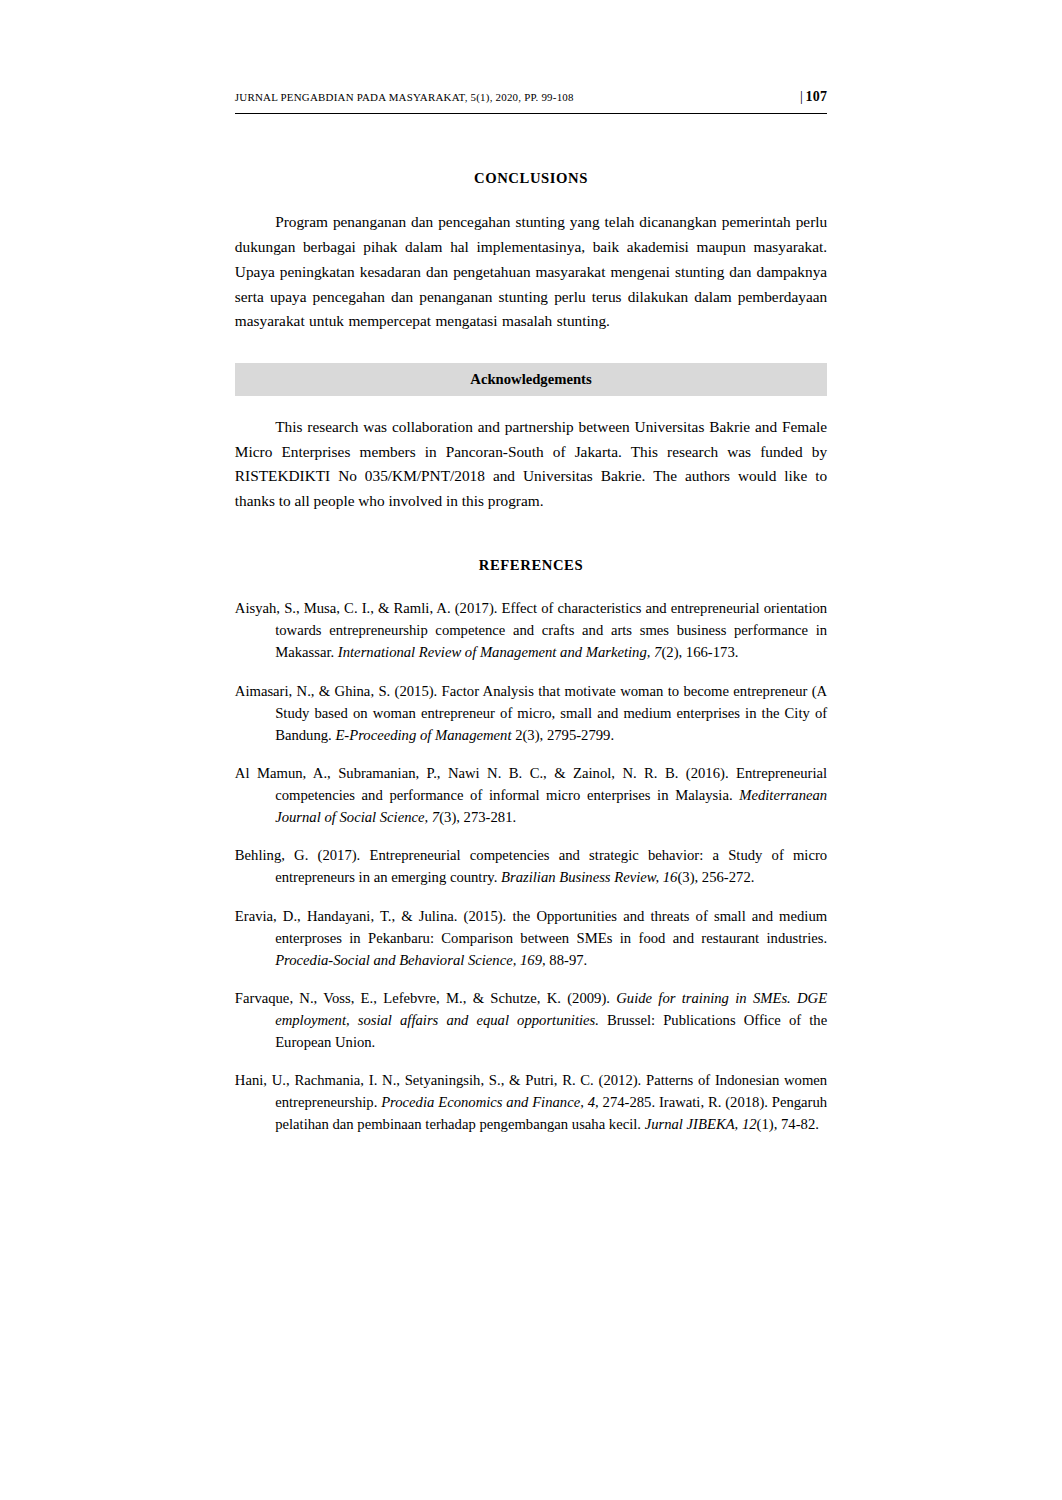Jurnal Pengabdian pada Masyarakat, 5(1), 2020, pp. 99-108 |107
Conclusions
Program penanganan dan pencegahan stunting yang telah dicanangkan pemerintah perlu dukungan berbagai pihak dalam hal implementasinya, baik akademisi maupun masyarakat. Upaya peningkatan kesadaran dan pengetahuan masyarakat mengenai stunting dan dampaknya serta upaya pencegahan dan penanganan stunting perlu terus dilakukan dalam pemberdayaan masyarakat untuk mempercepat mengatasi masalah stunting.
Acknowledgements
This research was collaboration and partnership between Universitas Bakrie and Female Micro Enterprises members in Pancoran-South of Jakarta. This research was funded by RISTEKDIKTI No 035/KM/PNT/2018 and Universitas Bakrie. The authors would like to thanks to all people who involved in this program.
REFERENCES
Aisyah, S., Musa, C. I., & Ramli, A. (2017). Effect of characteristics and entrepreneurial orientation towards entrepreneurship competence and crafts and arts smes business performance in Makassar. International Review of Management and Marketing, 7(2), 166-173.
Aimasari, N., & Ghina, S. (2015). Factor Analysis that motivate woman to become entrepreneur (A Study based on woman entrepreneur of micro, small and medium enterprises in the City of Bandung. E-Proceeding of Management 2(3), 2795-2799.
Al Mamun, A., Subramanian, P., Nawi N. B. C., & Zainol, N. R. B. (2016). Entrepreneurial competencies and performance of informal micro enterprises in Malaysia. Mediterranean Journal of Social Science, 7(3), 273-281.
Behling, G. (2017). Entrepreneurial competencies and strategic behavior: a Study of micro entrepreneurs in an emerging country. Brazilian Business Review, 16(3), 256-272.
Eravia, D., Handayani, T., & Julina. (2015). the Opportunities and threats of small and medium enterproses in Pekanbaru: Comparison between SMEs in food and restaurant industries. Procedia-Social and Behavioral Science, 169, 88-97.
Farvaque, N., Voss, E., Lefebvre, M., & Schutze, K. (2009). Guide for training in SMEs. DGE employment, sosial affairs and equal opportunities. Brussel: Publications Office of the European Union.
Hani, U., Rachmania, I. N., Setyaningsih, S., & Putri, R. C. (2012). Patterns of Indonesian women entrepreneurship. Procedia Economics and Finance, 4, 274-285. Irawati, R. (2018). Pengaruh pelatihan dan pembinaan terhadap pengembangan usaha kecil. Jurnal JIBEKA, 12(1), 74-82.